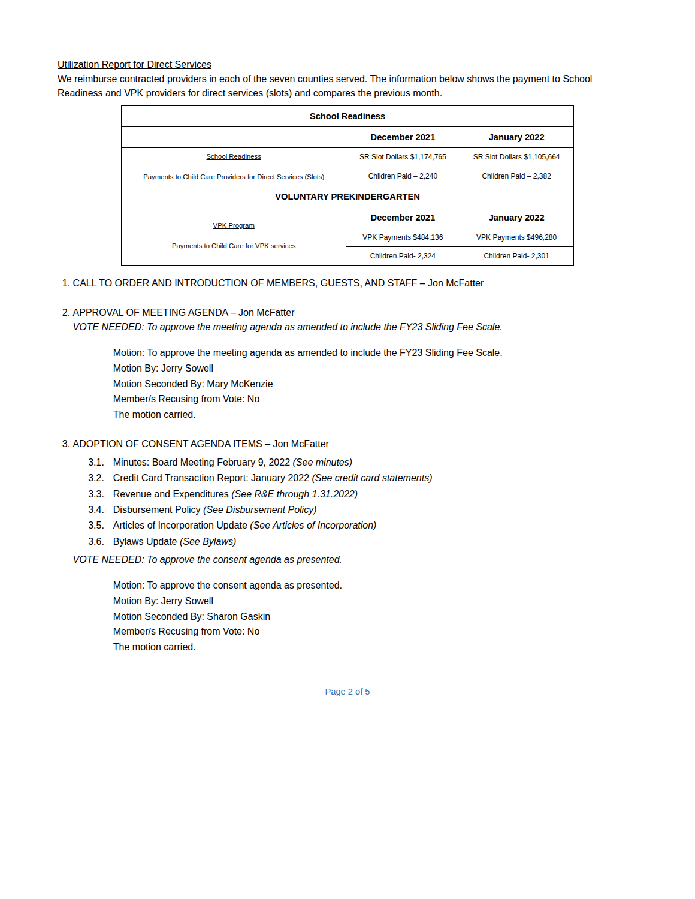Utilization Report for Direct Services
We reimburse contracted providers in each of the seven counties served. The information below shows the payment to School Readiness and VPK providers for direct services (slots) and compares the previous month.
| School Readiness |
| | December 2021 | January 2022 |
| School Readiness Payments to Child Care Providers for Direct Services (Slots) | SR Slot Dollars $1,174,765 | SR Slot Dollars $1,105,664 |
| Children Paid – 2,240 | Children Paid – 2,382 |
| VOLUNTARY PREKINDERGARTEN |
| VPK Program Payments to Child Care for VPK services | December 2021 | January 2022 |
| VPK Payments $484,136 | VPK Payments $496,280 |
| Children Paid- 2,324 | Children Paid- 2,301 |
CALL TO ORDER AND INTRODUCTION OF MEMBERS, GUESTS, AND STAFF – Jon McFatter
APPROVAL OF MEETING AGENDA – Jon McFatter
VOTE NEEDED: To approve the meeting agenda as amended to include the FY23 Sliding Fee Scale.
Motion: To approve the meeting agenda as amended to include the FY23 Sliding Fee Scale.
Motion By: Jerry Sowell
Motion Seconded By: Mary McKenzie
Member/s Recusing from Vote: No
The motion carried.
ADOPTION OF CONSENT AGENDA ITEMS – Jon McFatter
3.1. Minutes: Board Meeting February 9, 2022 (See minutes)
3.2. Credit Card Transaction Report: January 2022 (See credit card statements)
3.3. Revenue and Expenditures (See R&E through 1.31.2022)
3.4. Disbursement Policy (See Disbursement Policy)
3.5. Articles of Incorporation Update (See Articles of Incorporation)
3.6. Bylaws Update (See Bylaws)
VOTE NEEDED: To approve the consent agenda as presented.
Motion: To approve the consent agenda as presented.
Motion By: Jerry Sowell
Motion Seconded By: Sharon Gaskin
Member/s Recusing from Vote: No
The motion carried.
Page 2 of 5